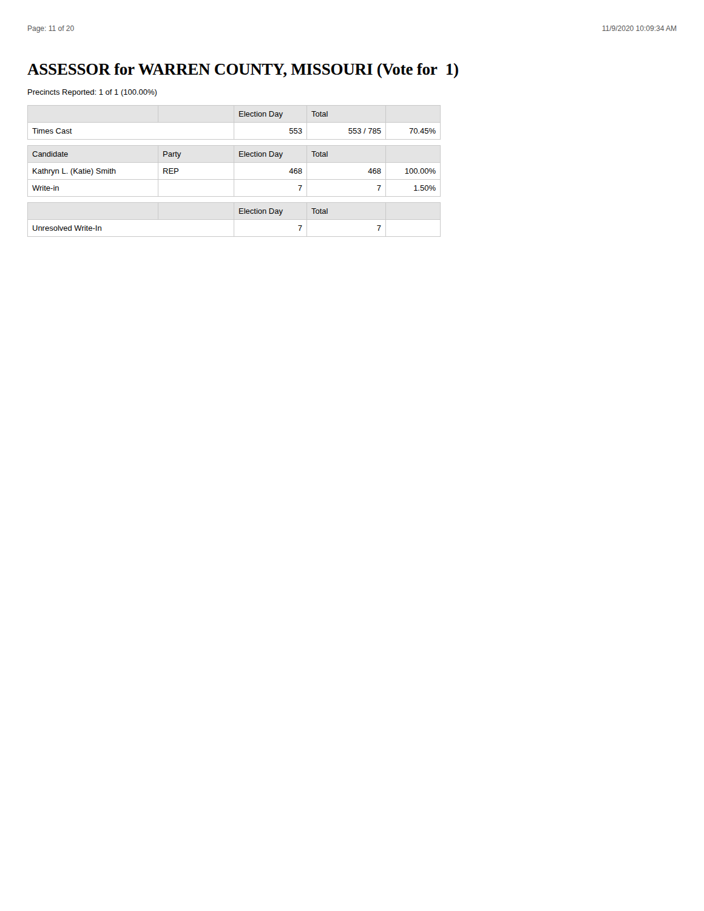Page: 11 of 20 11/9/2020 10:09:34 AM
ASSESSOR for WARREN COUNTY, MISSOURI (Vote for 1)
Precincts Reported: 1 of 1 (100.00%)
| | | Election Day | Total | |
| Times Cast | 553 | 553 / 785 | 70.45% |
| Candidate | Party | Election Day | Total | |
| Kathryn L. (Katie) Smith | REP | 468 | 468 | 100.00% |
| Write-in | | 7 | 7 | 1.50% |
| | | Election Day | Total | |
| Unresolved Write-In | 7 | 7 | |